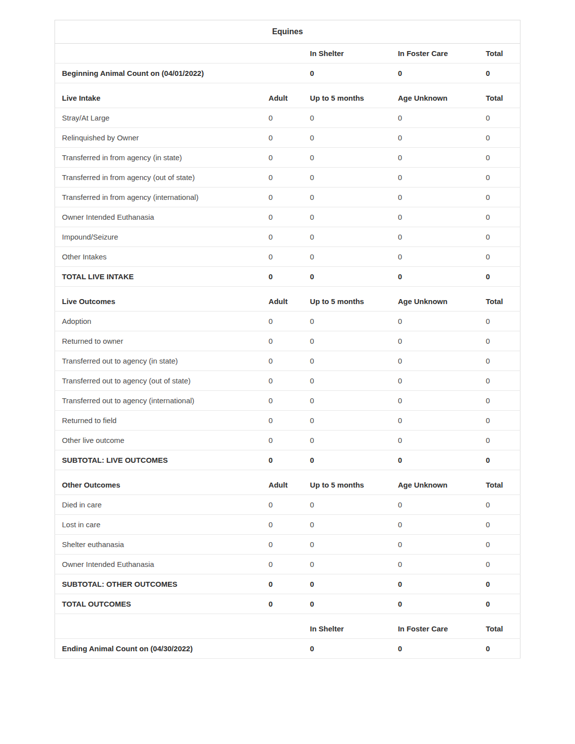Equines
| | | In Shelter | In Foster Care | Total |
| Beginning Animal Count on (04/01/2022) | | 0 | 0 | 0 |
| Live Intake | Adult | Up to 5 months | Age Unknown | Total |
| Stray/At Large | 0 | 0 | 0 | 0 |
| Relinquished by Owner | 0 | 0 | 0 | 0 |
| Transferred in from agency (in state) | 0 | 0 | 0 | 0 |
| Transferred in from agency (out of state) | 0 | 0 | 0 | 0 |
| Transferred in from agency (international) | 0 | 0 | 0 | 0 |
| Owner Intended Euthanasia | 0 | 0 | 0 | 0 |
| Impound/Seizure | 0 | 0 | 0 | 0 |
| Other Intakes | 0 | 0 | 0 | 0 |
| TOTAL LIVE INTAKE | 0 | 0 | 0 | 0 |
| Live Outcomes | Adult | Up to 5 months | Age Unknown | Total |
| Adoption | 0 | 0 | 0 | 0 |
| Returned to owner | 0 | 0 | 0 | 0 |
| Transferred out to agency (in state) | 0 | 0 | 0 | 0 |
| Transferred out to agency (out of state) | 0 | 0 | 0 | 0 |
| Transferred out to agency (international) | 0 | 0 | 0 | 0 |
| Returned to field | 0 | 0 | 0 | 0 |
| Other live outcome | 0 | 0 | 0 | 0 |
| SUBTOTAL: LIVE OUTCOMES | 0 | 0 | 0 | 0 |
| Other Outcomes | Adult | Up to 5 months | Age Unknown | Total |
| Died in care | 0 | 0 | 0 | 0 |
| Lost in care | 0 | 0 | 0 | 0 |
| Shelter euthanasia | 0 | 0 | 0 | 0 |
| Owner Intended Euthanasia | 0 | 0 | 0 | 0 |
| SUBTOTAL: OTHER OUTCOMES | 0 | 0 | 0 | 0 |
| TOTAL OUTCOMES | 0 | 0 | 0 | 0 |
| | | In Shelter | In Foster Care | Total |
| Ending Animal Count on (04/30/2022) | | 0 | 0 | 0 |